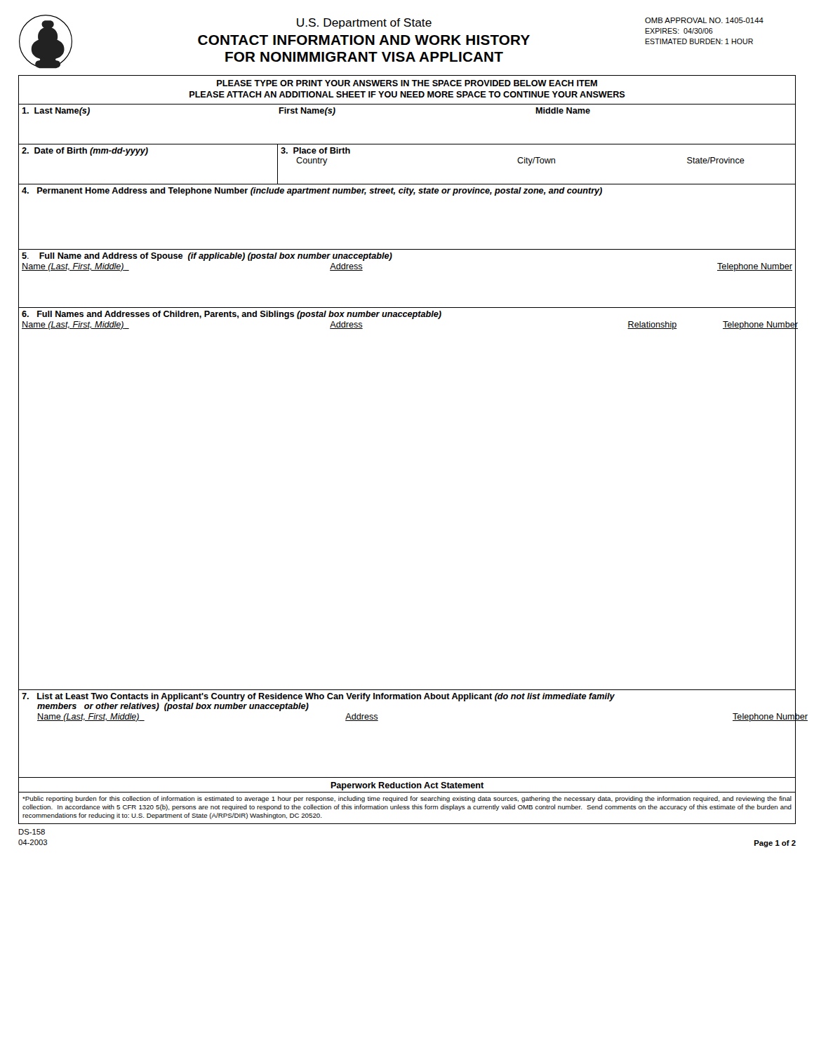U.S. Department of State
CONTACT INFORMATION AND WORK HISTORY
FOR NONIMMIGRANT VISA APPLICANT
OMB APPROVAL NO. 1405-0144
EXPIRES: 04/30/06
ESTIMATED BURDEN: 1 HOUR
| PLEASE TYPE OR PRINT YOUR ANSWERS IN THE SPACE PROVIDED BELOW EACH ITEM PLEASE ATTACH AN ADDITIONAL SHEET IF YOU NEED MORE SPACE TO CONTINUE YOUR ANSWERS |
| 1. Last Name (s) First Name (s) Middle Name |
| 2. Date of Birth (mm-dd-yyyy) | 3. Place of Birth Country City/Town State/Province |
| 4. Permanent Home Address and Telephone Number (include apartment number, street, city, state or province, postal zone, and country) |
| 5 . Full Name and Address of Spouse (if applicable) (postal box number unacceptable) Name (Last, First, Middle) Address Telephone Number |
| 6. Full Names and Addresses of Children, Parents, and Siblings (postal box number unacceptable) Name (Last, First, Middle) Address Relationship Telephone Number |
| 7. List at Least Two Contacts in Applicant's Country of Residence Who Can Verify Information About Applicant (do not list immediate family members or other relatives) (postal box number unacceptable) Name (Last, First, Middle) Address Telephone Number |
| Paperwork Reduction Act Statement |
| *Public reporting burden for this collection of information is estimated to average 1 hour per response, including time required for searching existing data sources, gathering the necessary data, providing the information required, and reviewing the final collection. In accordance with 5 CFR 1320 5(b), persons are not required to respond to the collection of this information unless this form displays a currently valid OMB control number. Send comments on the accuracy of this estimate of the burden and recommendations for reducing it to: U.S. Department of State (A/RPS/DIR) Washington, DC 20520. |
DS-158
04-2003
Page 1 of 2